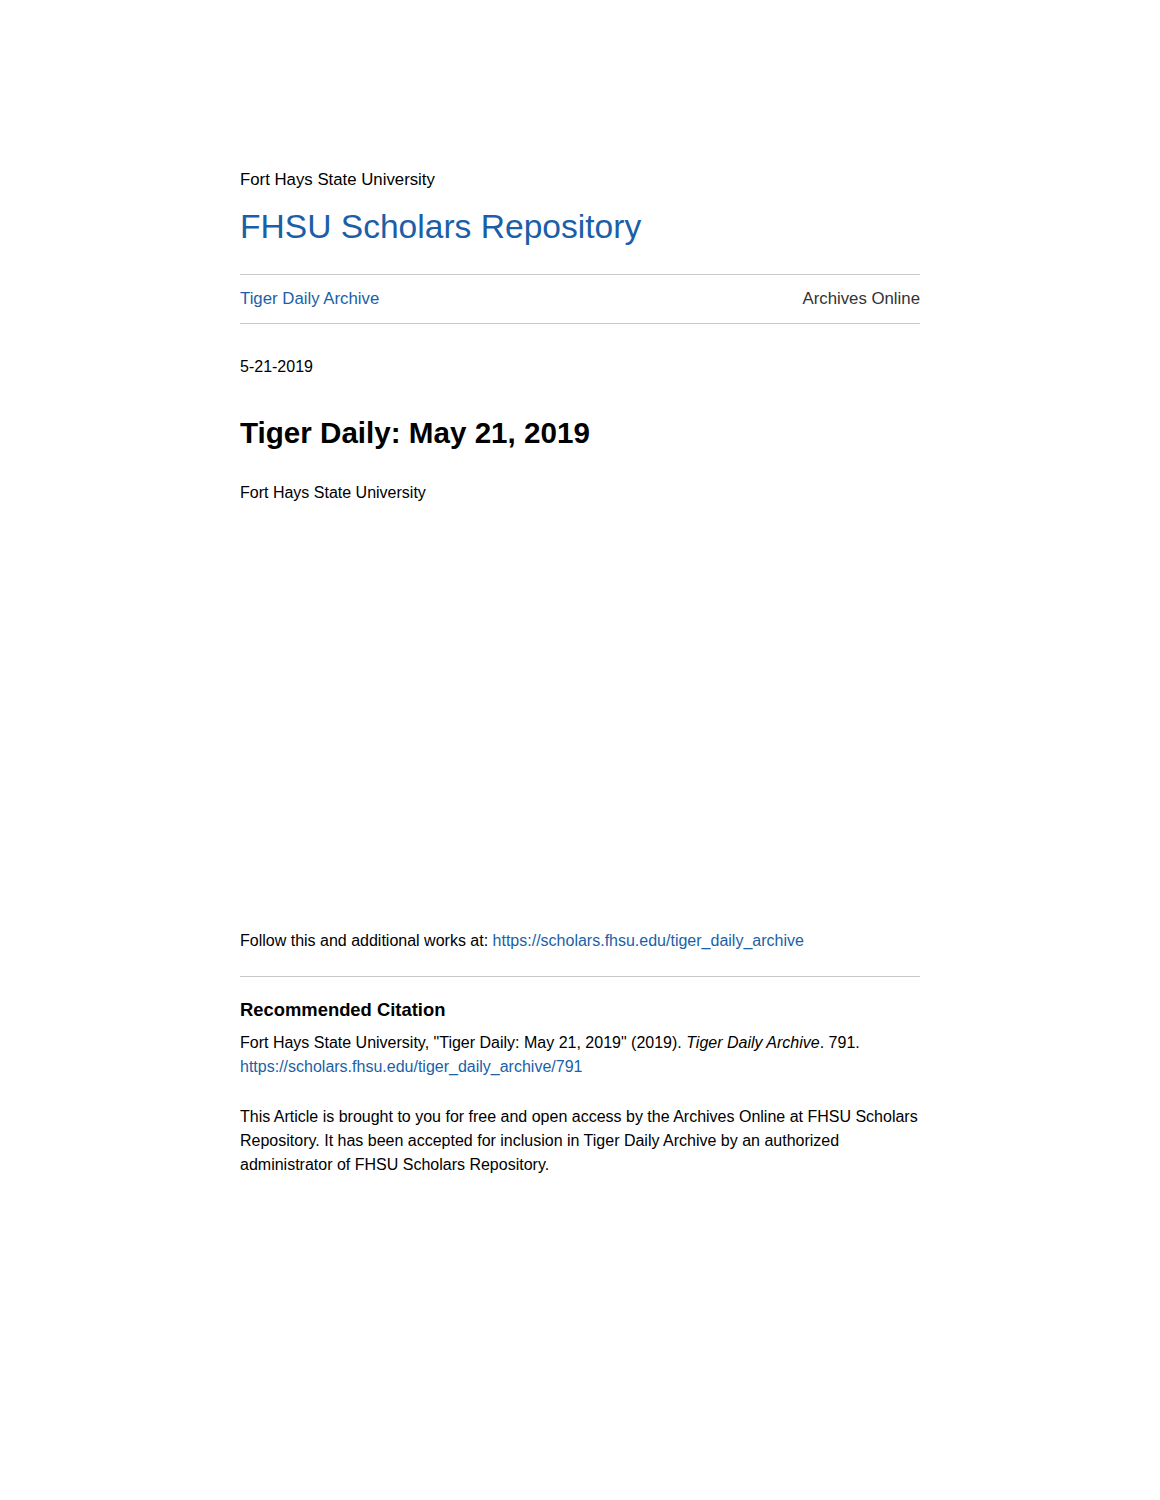Fort Hays State University
FHSU Scholars Repository
Tiger Daily Archive Archives Online
5-21-2019
Tiger Daily: May 21, 2019
Fort Hays State University
Follow this and additional works at: https://scholars.fhsu.edu/tiger_daily_archive
Recommended Citation
Fort Hays State University, "Tiger Daily: May 21, 2019" (2019). Tiger Daily Archive. 791.
https://scholars.fhsu.edu/tiger_daily_archive/791
This Article is brought to you for free and open access by the Archives Online at FHSU Scholars Repository. It has been accepted for inclusion in Tiger Daily Archive by an authorized administrator of FHSU Scholars Repository.